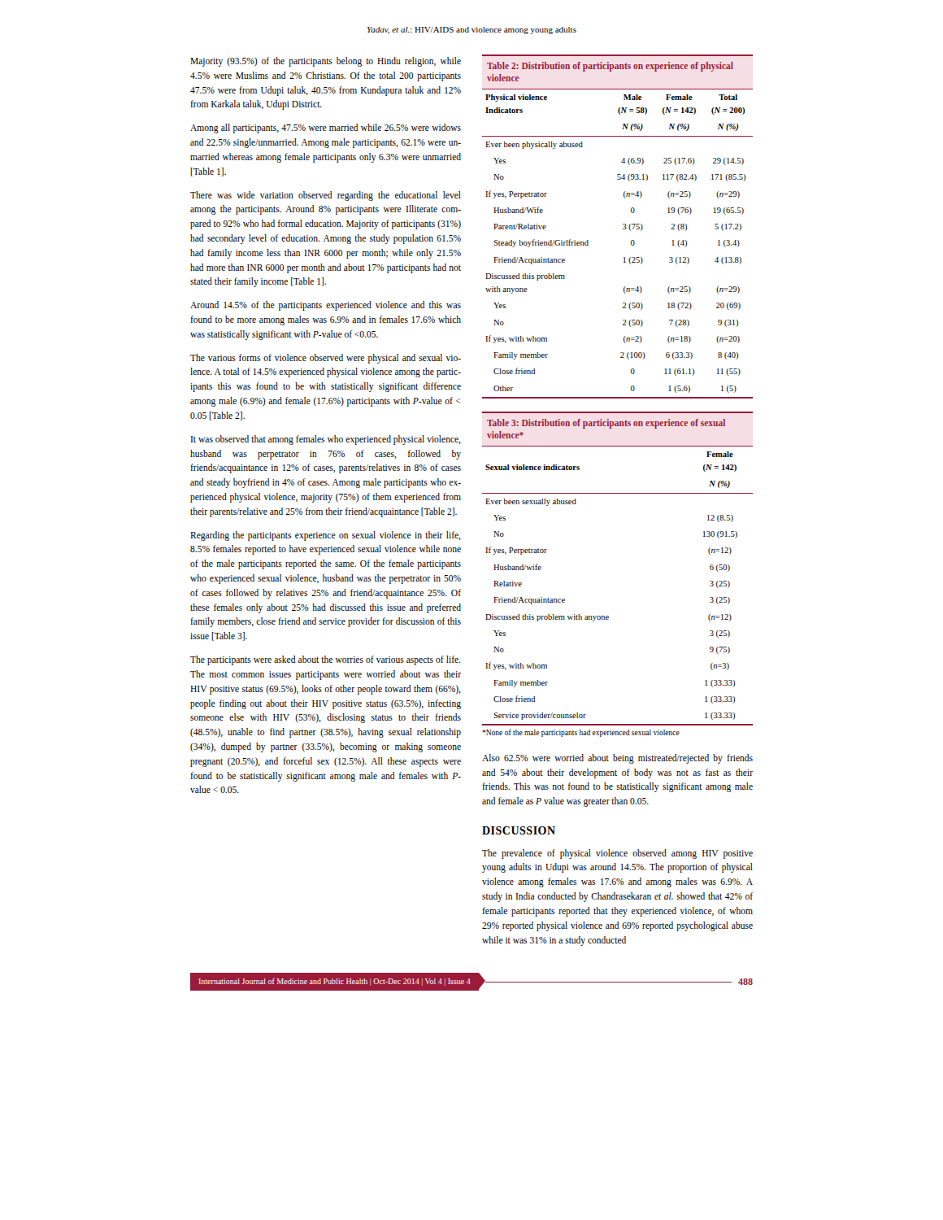Yadav, et al.: HIV/AIDS and violence among young adults
Majority (93.5%) of the participants belong to Hindu religion, while 4.5% were Muslims and 2% Christians. Of the total 200 participants 47.5% were from Udupi taluk, 40.5% from Kundapura taluk and 12% from Karkala taluk, Udupi District.
Among all participants, 47.5% were married while 26.5% were widows and 22.5% single/unmarried. Among male participants, 62.1% were unmarried whereas among female participants only 6.3% were unmarried [Table 1].
There was wide variation observed regarding the educational level among the participants. Around 8% participants were Illiterate compared to 92% who had formal education. Majority of participants (31%) had secondary level of education. Among the study population 61.5% had family income less than INR 6000 per month; while only 21.5% had more than INR 6000 per month and about 17% participants had not stated their family income [Table 1].
Around 14.5% of the participants experienced violence and this was found to be more among males was 6.9% and in females 17.6% which was statistically significant with P-value of <0.05.
The various forms of violence observed were physical and sexual violence. A total of 14.5% experienced physical violence among the participants this was found to be with statistically significant difference among male (6.9%) and female (17.6%) participants with P-value of < 0.05 [Table 2].
It was observed that among females who experienced physical violence, husband was perpetrator in 76% of cases, followed by friends/acquaintance in 12% of cases, parents/relatives in 8% of cases and steady boyfriend in 4% of cases. Among male participants who experienced physical violence, majority (75%) of them experienced from their parents/relative and 25% from their friend/acquaintance [Table 2].
Regarding the participants experience on sexual violence in their life, 8.5% females reported to have experienced sexual violence while none of the male participants reported the same. Of the female participants who experienced sexual violence, husband was the perpetrator in 50% of cases followed by relatives 25% and friend/acquaintance 25%. Of these females only about 25% had discussed this issue and preferred family members, close friend and service provider for discussion of this issue [Table 3].
The participants were asked about the worries of various aspects of life. The most common issues participants were worried about was their HIV positive status (69.5%), looks of other people toward them (66%), people finding out about their HIV positive status (63.5%), infecting someone else with HIV (53%), disclosing status to their friends (48.5%), unable to find partner (38.5%), having sexual relationship (34%), dumped by partner (33.5%), becoming or making someone pregnant (20.5%), and forceful sex (12.5%). All these aspects were found to be statistically significant among male and females with P-value < 0.05.
Table 2: Distribution of participants on experience of physical violence
| Physical violence Indicators | Male ( N = 58) | Female ( N = 142) | Total ( N = 200) |
| --- | --- | --- | --- |
| | N (%) | N (%) | N (%) |
| Ever been physically abused | | | |
| Yes | 4 (6.9) | 25 (17.6) | 29 (14.5) |
| No | 54 (93.1) | 117 (82.4) | 171 (85.5) |
| If yes, Perpetrator | ( n =4) | ( n =25) | ( n =29) |
| Husband/Wife | 0 | 19 (76) | 19 (65.5) |
| Parent/Relative | 3 (75) | 2 (8) | 5 (17.2) |
| Steady boyfriend/Girlfriend | 0 | 1 (4) | 1 (3.4) |
| Friend/Acquaintance | 1 (25) | 3 (12) | 4 (13.8) |
| Discussed this problem with anyone | ( n =4) | ( n =25) | ( n =29) |
| Yes | 2 (50) | 18 (72) | 20 (69) |
| No | 2 (50) | 7 (28) | 9 (31) |
| If yes, with whom | ( n =2) | ( n =18) | ( n =20) |
| Family member | 2 (100) | 6 (33.3) | 8 (40) |
| Close friend | 0 | 11 (61.1) | 11 (55) |
| Other | 0 | 1 (5.6) | 1 (5) |
Table 3: Distribution of participants on experience of sexual violence*
| Sexual violence indicators | Female ( N = 142) |
| --- | --- |
| | N (%) |
| Ever been sexually abused | |
| Yes | 12 (8.5) |
| No | 130 (91.5) |
| If yes, Perpetrator | ( n =12) |
| Husband/wife | 6 (50) |
| Relative | 3 (25) |
| Friend/Acquaintance | 3 (25) |
| Discussed this problem with anyone | ( n =12) |
| Yes | 3 (25) |
| No | 9 (75) |
| If yes, with whom | ( n =3) |
| Family member | 1 (33.33) |
| Close friend | 1 (33.33) |
| Service provider/counselor | 1 (33.33) |
*None of the male participants had experienced sexual violence
Also 62.5% were worried about being mistreated/rejected by friends and 54% about their development of body was not as fast as their friends. This was not found to be statistically significant among male and female as P value was greater than 0.05.
DISCUSSION
The prevalence of physical violence observed among HIV positive young adults in Udupi was around 14.5%. The proportion of physical violence among females was 17.6% and among males was 6.9%. A study in India conducted by Chandrasekaran et al. showed that 42% of female participants reported that they experienced violence, of whom 29% reported physical violence and 69% reported psychological abuse while it was 31% in a study conducted
International Journal of Medicine and Public Health | Oct-Dec 2014 | Vol 4 | Issue 4
488